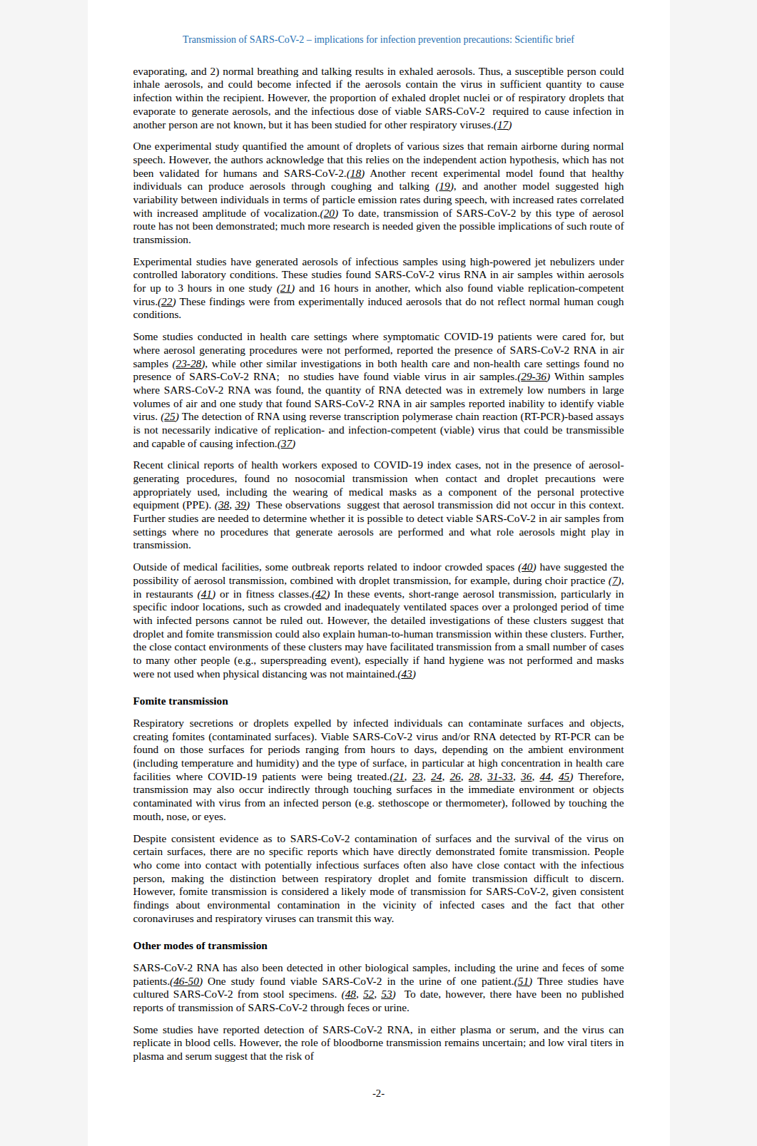Transmission of SARS-CoV-2 – implications for infection prevention precautions: Scientific brief
evaporating, and 2) normal breathing and talking results in exhaled aerosols. Thus, a susceptible person could inhale aerosols, and could become infected if the aerosols contain the virus in sufficient quantity to cause infection within the recipient. However, the proportion of exhaled droplet nuclei or of respiratory droplets that evaporate to generate aerosols, and the infectious dose of viable SARS-CoV-2 required to cause infection in another person are not known, but it has been studied for other respiratory viruses.(17)
One experimental study quantified the amount of droplets of various sizes that remain airborne during normal speech. However, the authors acknowledge that this relies on the independent action hypothesis, which has not been validated for humans and SARS-CoV-2.(18) Another recent experimental model found that healthy individuals can produce aerosols through coughing and talking (19), and another model suggested high variability between individuals in terms of particle emission rates during speech, with increased rates correlated with increased amplitude of vocalization.(20) To date, transmission of SARS-CoV-2 by this type of aerosol route has not been demonstrated; much more research is needed given the possible implications of such route of transmission.
Experimental studies have generated aerosols of infectious samples using high-powered jet nebulizers under controlled laboratory conditions. These studies found SARS-CoV-2 virus RNA in air samples within aerosols for up to 3 hours in one study (21) and 16 hours in another, which also found viable replication-competent virus.(22) These findings were from experimentally induced aerosols that do not reflect normal human cough conditions.
Some studies conducted in health care settings where symptomatic COVID-19 patients were cared for, but where aerosol generating procedures were not performed, reported the presence of SARS-CoV-2 RNA in air samples (23-28), while other similar investigations in both health care and non-health care settings found no presence of SARS-CoV-2 RNA; no studies have found viable virus in air samples.(29-36) Within samples where SARS-CoV-2 RNA was found, the quantity of RNA detected was in extremely low numbers in large volumes of air and one study that found SARS-CoV-2 RNA in air samples reported inability to identify viable virus. (25) The detection of RNA using reverse transcription polymerase chain reaction (RT-PCR)-based assays is not necessarily indicative of replication- and infection-competent (viable) virus that could be transmissible and capable of causing infection.(37)
Recent clinical reports of health workers exposed to COVID-19 index cases, not in the presence of aerosol-generating procedures, found no nosocomial transmission when contact and droplet precautions were appropriately used, including the wearing of medical masks as a component of the personal protective equipment (PPE). (38, 39) These observations suggest that aerosol transmission did not occur in this context. Further studies are needed to determine whether it is possible to detect viable SARS-CoV-2 in air samples from settings where no procedures that generate aerosols are performed and what role aerosols might play in transmission.
Outside of medical facilities, some outbreak reports related to indoor crowded spaces (40) have suggested the possibility of aerosol transmission, combined with droplet transmission, for example, during choir practice (7), in restaurants (41) or in fitness classes.(42) In these events, short-range aerosol transmission, particularly in specific indoor locations, such as crowded and inadequately ventilated spaces over a prolonged period of time with infected persons cannot be ruled out. However, the detailed investigations of these clusters suggest that droplet and fomite transmission could also explain human-to-human transmission within these clusters. Further, the close contact environments of these clusters may have facilitated transmission from a small number of cases to many other people (e.g., superspreading event), especially if hand hygiene was not performed and masks were not used when physical distancing was not maintained.(43)
Fomite transmission
Respiratory secretions or droplets expelled by infected individuals can contaminate surfaces and objects, creating fomites (contaminated surfaces). Viable SARS-CoV-2 virus and/or RNA detected by RT-PCR can be found on those surfaces for periods ranging from hours to days, depending on the ambient environment (including temperature and humidity) and the type of surface, in particular at high concentration in health care facilities where COVID-19 patients were being treated.(21, 23, 24, 26, 28, 31-33, 36, 44, 45) Therefore, transmission may also occur indirectly through touching surfaces in the immediate environment or objects contaminated with virus from an infected person (e.g. stethoscope or thermometer), followed by touching the mouth, nose, or eyes.
Despite consistent evidence as to SARS-CoV-2 contamination of surfaces and the survival of the virus on certain surfaces, there are no specific reports which have directly demonstrated fomite transmission. People who come into contact with potentially infectious surfaces often also have close contact with the infectious person, making the distinction between respiratory droplet and fomite transmission difficult to discern. However, fomite transmission is considered a likely mode of transmission for SARS-CoV-2, given consistent findings about environmental contamination in the vicinity of infected cases and the fact that other coronaviruses and respiratory viruses can transmit this way.
Other modes of transmission
SARS-CoV-2 RNA has also been detected in other biological samples, including the urine and feces of some patients.(46-50) One study found viable SARS-CoV-2 in the urine of one patient.(51) Three studies have cultured SARS-CoV-2 from stool specimens. (48, 52, 53) To date, however, there have been no published reports of transmission of SARS-CoV-2 through feces or urine.
Some studies have reported detection of SARS-CoV-2 RNA, in either plasma or serum, and the virus can replicate in blood cells. However, the role of bloodborne transmission remains uncertain; and low viral titers in plasma and serum suggest that the risk of
-2-